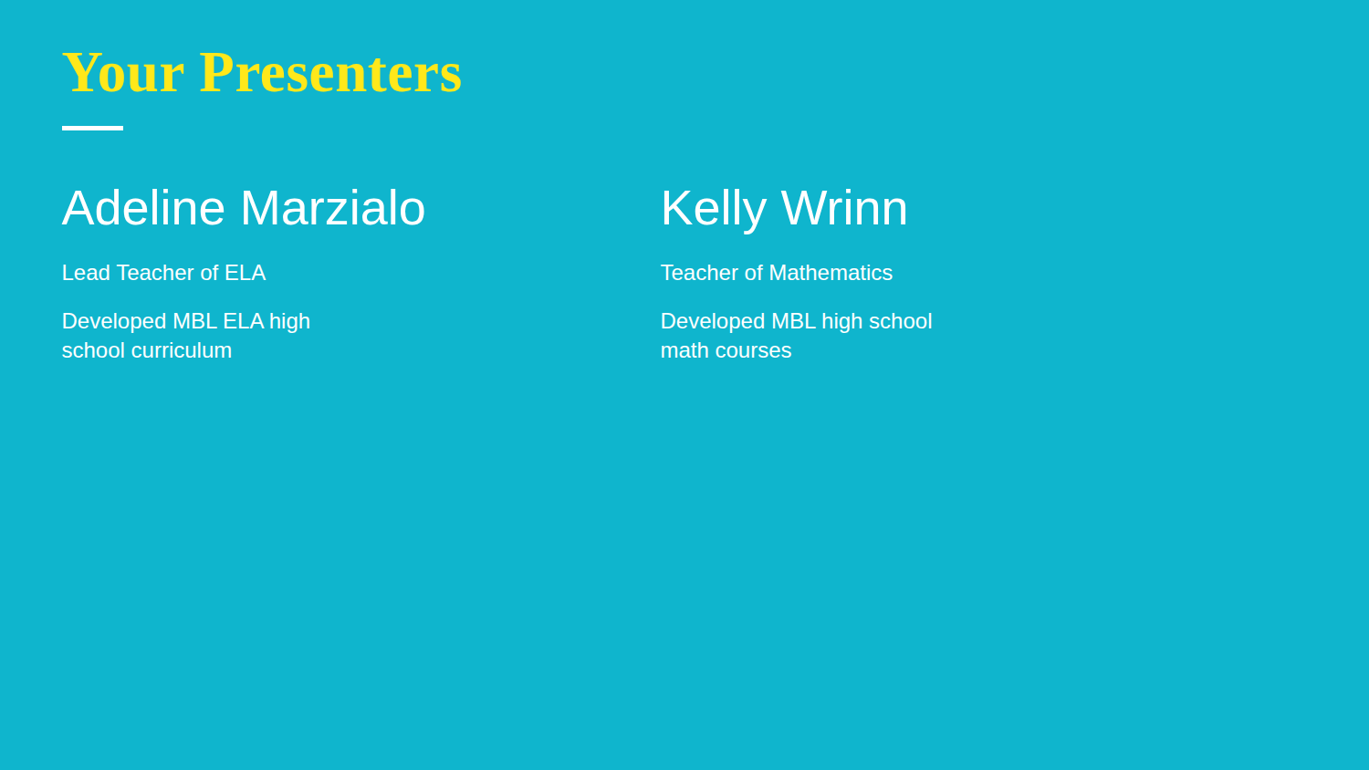Your Presenters
Adeline Marzialo
Lead Teacher of ELA
Developed MBL ELA high school curriculum
Kelly Wrinn
Teacher of Mathematics
Developed MBL high school math courses